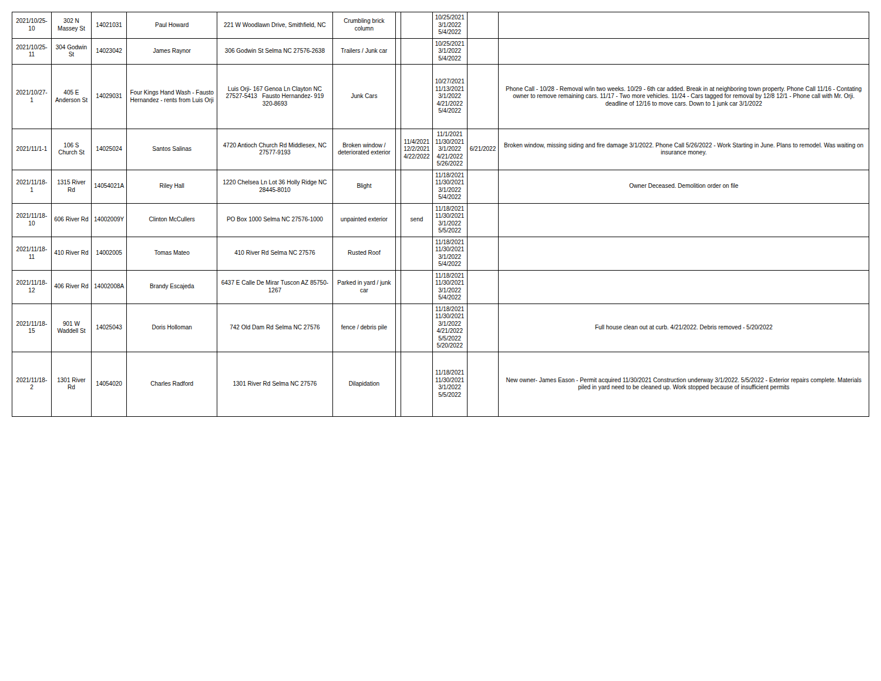| 2021/10/25-10 | 302 N Massey St | 14021031 | Paul Howard | 221 W Woodlawn Drive, Smithfield, NC | Crumbling brick column | | | 10/25/2021 3/1/2022 5/4/2022 | | |
| 2021/10/25-11 | 304 Godwin St | 14023042 | James Raynor | 306 Godwin St Selma NC 27576-2638 | Trailers / Junk car | | | 10/25/2021 3/1/2022 5/4/2022 | | |
| 2021/10/27-1 | 405 E Anderson St | 14029031 | Four Kings Hand Wash - Fausto Hernandez - rents from Luis Orji | Luis Orji- 167 Genoa Ln Clayton NC 27527-5413 Fausto Hernandez- 919 320-8693 | Junk Cars | | | 10/27/2021 11/13/2021 3/1/2022 4/21/2022 5/4/2022 | | Phone Call - 10/28 - Removal w/in two weeks. 10/29 - 6th car added. Break in at neighboring town property. Phone Call 11/16 - Contating owner to remove remaining cars. 11/17 - Two more vehicles. 11/24 - Cars tagged for removal by 12/8 12/1 - Phone call with Mr. Orji. deadline of 12/16 to move cars. Down to 1 junk car 3/1/2022 |
| 2021/11/1-1 | 106 S Church St | 14025024 | Santos Salinas | 4720 Antioch Church Rd Middlesex, NC 27577-9193 | Broken window / deteriorated exterior | | 11/4/2021 12/2/2021 4/22/2022 | 11/1/2021 11/30/2021 3/1/2022 4/21/2022 5/26/2022 | 6/21/2022 | Broken window, missing siding and fire damage 3/1/2022. Phone Call 5/26/2022 - Work Starting in June. Plans to remodel. Was waiting on insurance money. |
| 2021/11/18-1 | 1315 River Rd | 14054021A | Riley Hall | 1220 Chelsea Ln Lot 36 Holly Ridge NC 28445-8010 | Blight | | | 11/18/2021 11/30/2021 3/1/2022 5/4/2022 | | Owner Deceased. Demolition order on file |
| 2021/11/18-10 | 606 River Rd | 14002009Y | Clinton McCullers | PO Box 1000 Selma NC 27576-1000 | unpainted exterior | | send | 11/18/2021 11/30/2021 3/1/2022 5/5/2022 | | |
| 2021/11/18-11 | 410 River Rd | 14002005 | Tomas Mateo | 410 River Rd Selma NC 27576 | Rusted Roof | | | 11/18/2021 11/30/2021 3/1/2022 5/4/2022 | | |
| 2021/11/18-12 | 406 River Rd | 14002008A | Brandy Escajeda | 6437 E Calle De Mirar Tuscon AZ 85750-1267 | Parked in yard / junk car | | | 11/18/2021 11/30/2021 3/1/2022 5/4/2022 | | |
| 2021/11/18-15 | 901 W Waddell St | 14025043 | Doris Holloman | 742 Old Dam Rd Selma NC 27576 | fence / debris pile | | | 11/18/2021 11/30/2021 3/1/2022 4/21/2022 5/5/2022 5/20/2022 | | Full house clean out at curb. 4/21/2022. Debris removed - 5/20/2022 |
| 2021/11/18-2 | 1301 River Rd | 14054020 | Charles Radford | 1301 River Rd Selma NC 27576 | Dilapidation | | | 11/18/2021 11/30/2021 3/1/2022 5/5/2022 | | New owner- James Eason - Permit acquired 11/30/2021 Construction underway 3/1/2022. 5/5/2022 - Exterior repairs complete. Materials piled in yard need to be cleaned up. Work stopped because of insufficient permits |